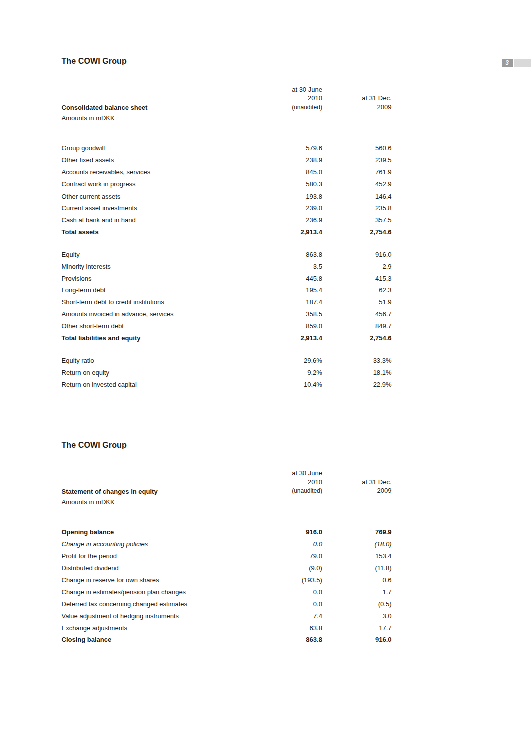3
The COWI Group
| Consolidated balance sheet | at 30 June 2010 (unaudited) | at 31 Dec. 2009 |
| Amounts in mDKK | | |
| Group goodwill | 579.6 | 560.6 |
| Other fixed assets | 238.9 | 239.5 |
| Accounts receivables, services | 845.0 | 761.9 |
| Contract work in progress | 580.3 | 452.9 |
| Other current assets | 193.8 | 146.4 |
| Current asset investments | 239.0 | 235.8 |
| Cash at bank and in hand | 236.9 | 357.5 |
| Total assets | 2,913.4 | 2,754.6 |
| Equity | 863.8 | 916.0 |
| Minority interests | 3.5 | 2.9 |
| Provisions | 445.8 | 415.3 |
| Long-term debt | 195.4 | 62.3 |
| Short-term debt to credit institutions | 187.4 | 51.9 |
| Amounts invoiced in advance, services | 358.5 | 456.7 |
| Other short-term debt | 859.0 | 849.7 |
| Total liabilities and equity | 2,913.4 | 2,754.6 |
| Equity ratio | 29.6% | 33.3% |
| Return on equity | 9.2% | 18.1% |
| Return on invested capital | 10.4% | 22.9% |
The COWI Group
| Statement of changes in equity | at 30 June 2010 (unaudited) | at 31 Dec. 2009 |
| Amounts in mDKK | | |
| Opening balance | 916.0 | 769.9 |
| Change in accounting policies | 0.0 | (18.0) |
| Profit for the period | 79.0 | 153.4 |
| Distributed dividend | (9.0) | (11.8) |
| Change in reserve for own shares | (193.5) | 0.6 |
| Change in estimates/pension plan changes | 0.0 | 1.7 |
| Deferred tax concerning changed estimates | 0.0 | (0.5) |
| Value adjustment of hedging instruments | 7.4 | 3.0 |
| Exchange adjustments | 63.8 | 17.7 |
| Closing balance | 863.8 | 916.0 |